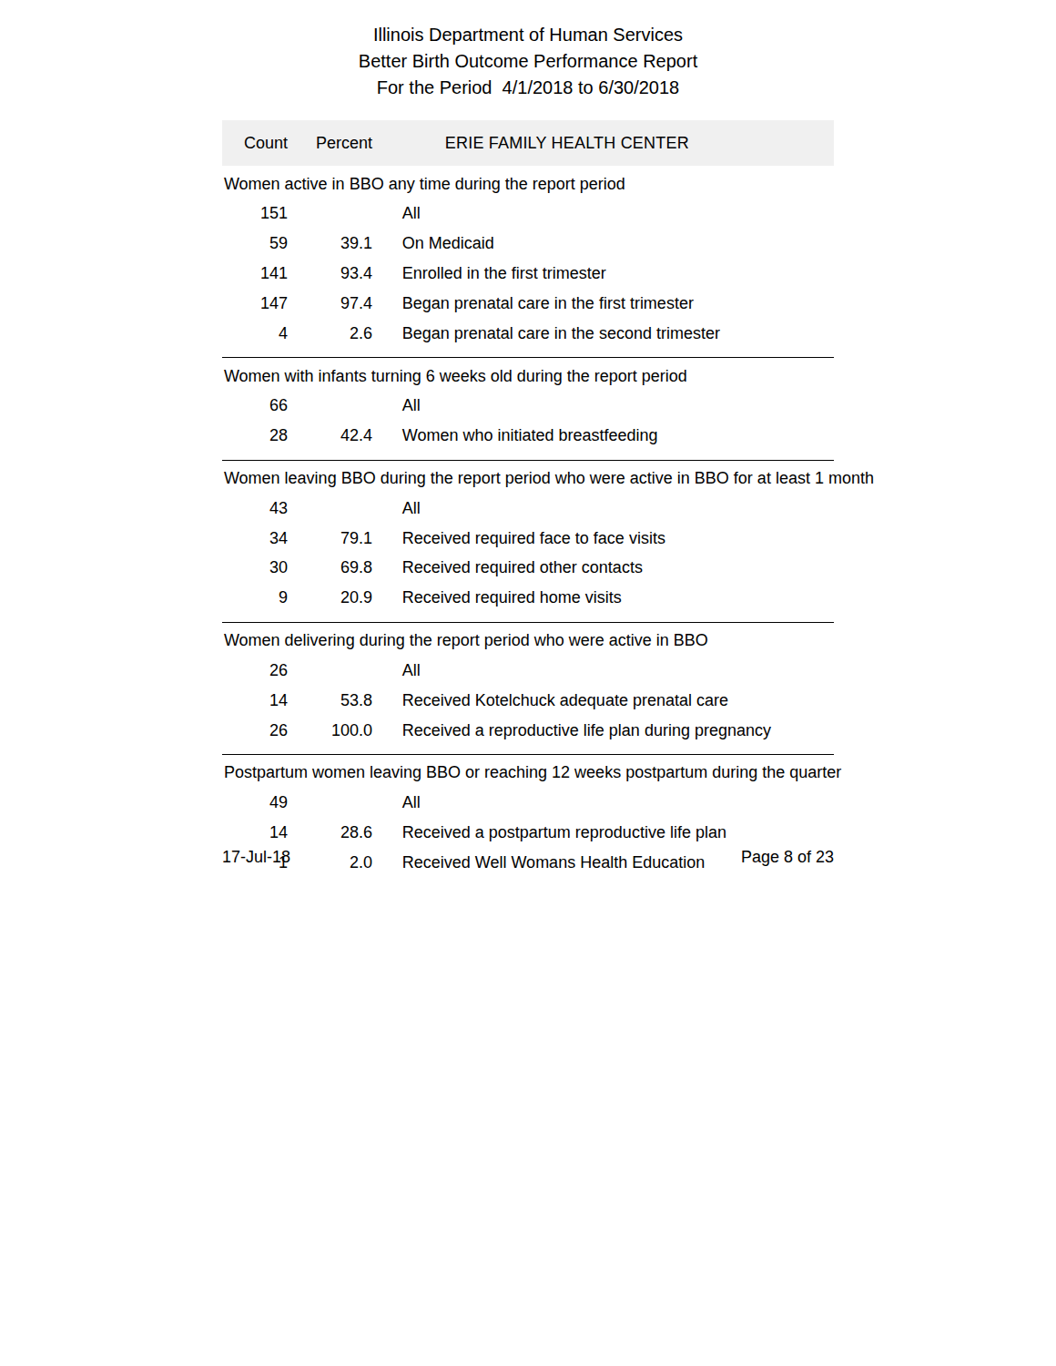Illinois Department of Human Services
Better Birth Outcome Performance Report
For the Period 4/1/2018 to 6/30/2018
| Count | Percent | ERIE FAMILY HEALTH CENTER |
Women active in BBO any time during the report period
| 151 | | All |
| 59 | 39.1 | On Medicaid |
| 141 | 93.4 | Enrolled in the first trimester |
| 147 | 97.4 | Began prenatal care in the first trimester |
| 4 | 2.6 | Began prenatal care in the second trimester |
Women with infants turning 6 weeks old during the report period
| 66 | | All |
| 28 | 42.4 | Women who initiated breastfeeding |
Women leaving BBO during the report period who were active in BBO for at least 1 month
| 43 | | All |
| 34 | 79.1 | Received required face to face visits |
| 30 | 69.8 | Received required other contacts |
| 9 | 20.9 | Received required home visits |
Women delivering during the report period who were active in BBO
| 26 | | All |
| 14 | 53.8 | Received Kotelchuck adequate prenatal care |
| 26 | 100.0 | Received a reproductive life plan during pregnancy |
Postpartum women leaving BBO or reaching 12 weeks postpartum during the quarter
| 49 | | All |
| 14 | 28.6 | Received a postpartum reproductive life plan |
| 1 | 2.0 | Received Well Womans Health Education |
17-Jul-18
Page 8 of 23